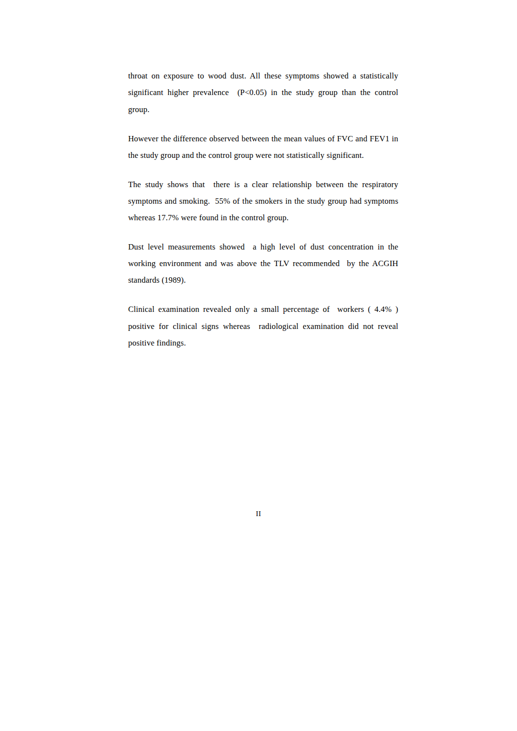throat on exposure to wood dust. All these symptoms showed a statistically significant higher prevalence (P<0.05) in the study group than the control group.
However the difference observed between the mean values of FVC and FEV1 in the study group and the control group were not statistically significant.
The study shows that there is a clear relationship between the respiratory symptoms and smoking. 55% of the smokers in the study group had symptoms whereas 17.7% were found in the control group.
Dust level measurements showed a high level of dust concentration in the working environment and was above the TLV recommended by the ACGIH standards (1989).
Clinical examination revealed only a small percentage of workers ( 4.4% ) positive for clinical signs whereas radiological examination did not reveal positive findings.
II